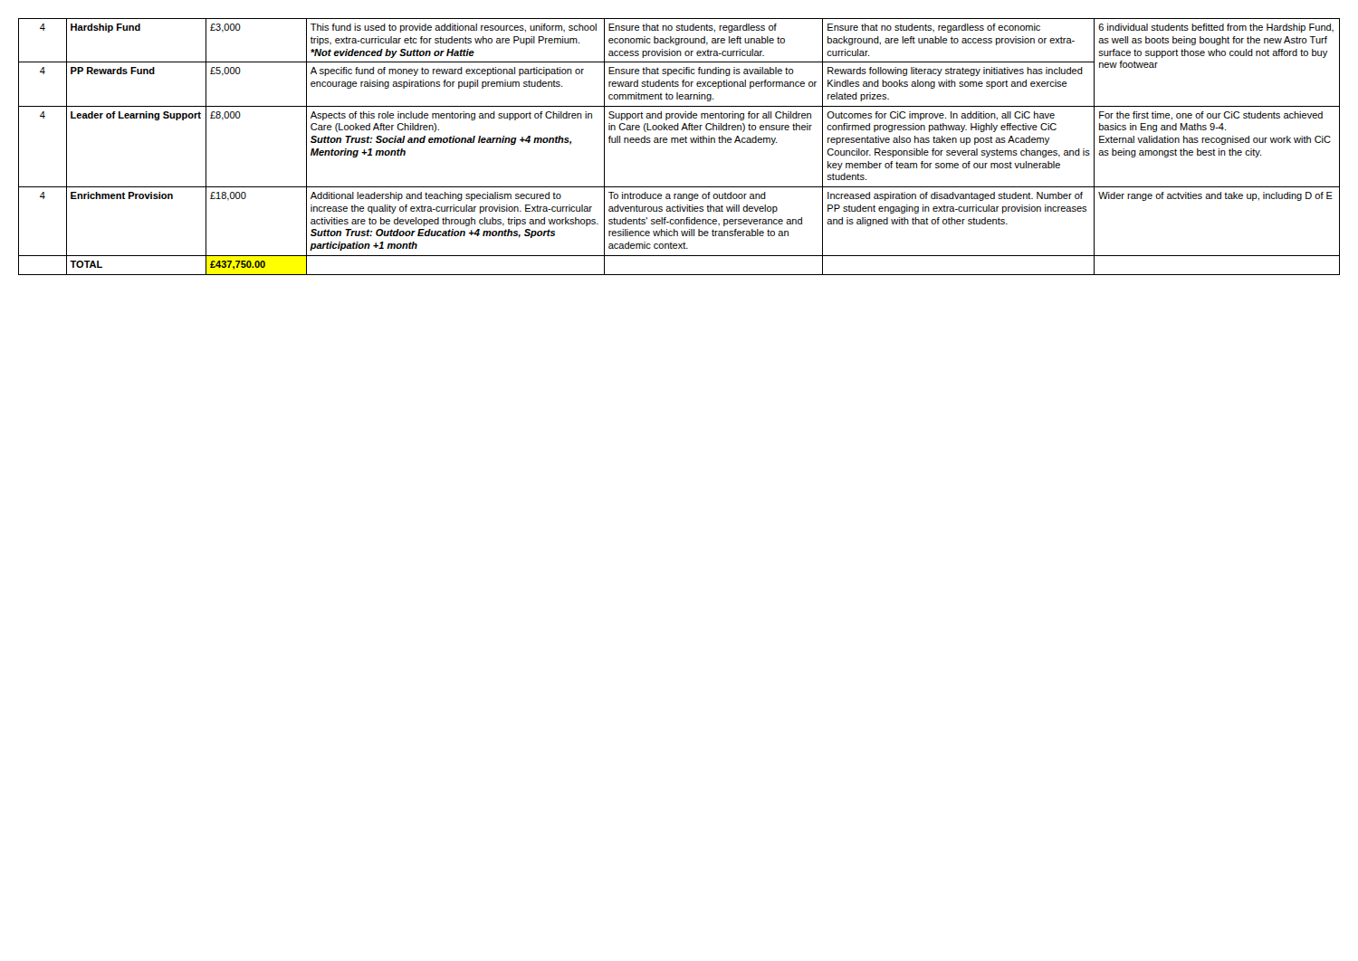| 4 | Hardship Fund | £3,000 | This fund is used to provide additional resources, uniform, school trips, extra-curricular etc for students who are Pupil Premium. *Not evidenced by Sutton or Hattie | Ensure that no students, regardless of economic background, are left unable to access provision or extra-curricular. | Ensure that no students, regardless of economic background, are left unable to access provision or extra-curricular. | 6 individual students befitted from the Hardship Fund, as well as boots being bought for the new Astro Turf surface to support those who could not afford to buy new footwear |
| 4 | PP Rewards Fund | £5,000 | A specific fund of money to reward exceptional participation or encourage raising aspirations for pupil premium students. | Ensure that specific funding is available to reward students for exceptional performance or commitment to learning. | Rewards following literacy strategy initiatives has included Kindles and books along with some sport and exercise related prizes. |
| 4 | Leader of Learning Support | £8,000 | Aspects of this role include mentoring and support of Children in Care (Looked After Children). Sutton Trust: Social and emotional learning +4 months, Mentoring +1 month | Support and provide mentoring for all Children in Care (Looked After Children) to ensure their full needs are met within the Academy. | Outcomes for CiC improve. In addition, all CiC have confirmed progression pathway. Highly effective CiC representative also has taken up post as Academy Councilor. Responsible for several systems changes, and is key member of team for some of our most vulnerable students. | For the first time, one of our CiC students achieved basics in Eng and Maths 9-4. External validation has recognised our work with CiC as being amongst the best in the city. |
| 4 | Enrichment Provision | £18,000 | Additional leadership and teaching specialism secured to increase the quality of extra-curricular provision. Extra-curricular activities are to be developed through clubs, trips and workshops. Sutton Trust: Outdoor Education +4 months, Sports participation +1 month | To introduce a range of outdoor and adventurous activities that will develop students' self-confidence, perseverance and resilience which will be transferable to an academic context. | Increased aspiration of disadvantaged student. Number of PP student engaging in extra-curricular provision increases and is aligned with that of other students. | Wider range of actvities and take up, including D of E |
| | TOTAL | £437,750.00 | | | | |